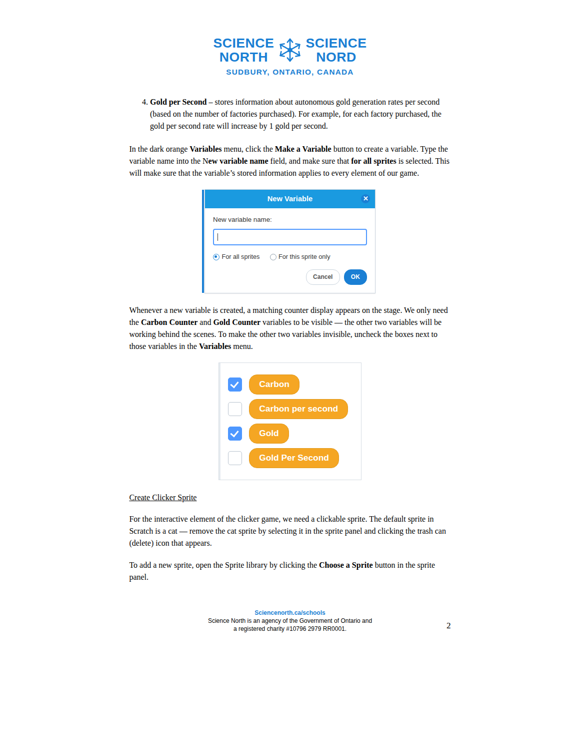SCIENCE NORTH
SCIENCE NORD
SUDBURY, ONTARIO, CANADA
Gold per Second – stores information about autonomous gold generation rates per second (based on the number of factories purchased). For example, for each factory purchased, the gold per second rate will increase by 1 gold per second.
In the dark orange Variables menu, click the Make a Variable button to create a variable. Type the variable name into the New variable name field, and make sure that for all sprites is selected. This will make sure that the variable’s stored information applies to every element of our game.
New Variable ✕
New variable name:
For all sprites For this sprite only
Cancel OK
Whenever a new variable is created, a matching counter display appears on the stage. We only need the Carbon Counter and Gold Counter variables to be visible — the other two variables will be working behind the scenes. To make the other two variables invisible, uncheck the boxes next to those variables in the Variables menu.
Carbon
Carbon per second
Gold
Gold Per Second
Create Clicker Sprite
For the interactive element of the clicker game, we need a clickable sprite. The default sprite in Scratch is a cat — remove the cat sprite by selecting it in the sprite panel and clicking the trash can (delete) icon that appears.
To add a new sprite, open the Sprite library by clicking the Choose a Sprite button in the sprite panel.
Sciencenorth.ca/schools
Science North is an agency of the Government of Ontario and
a registered charity #10796 2979 RR0001.
2